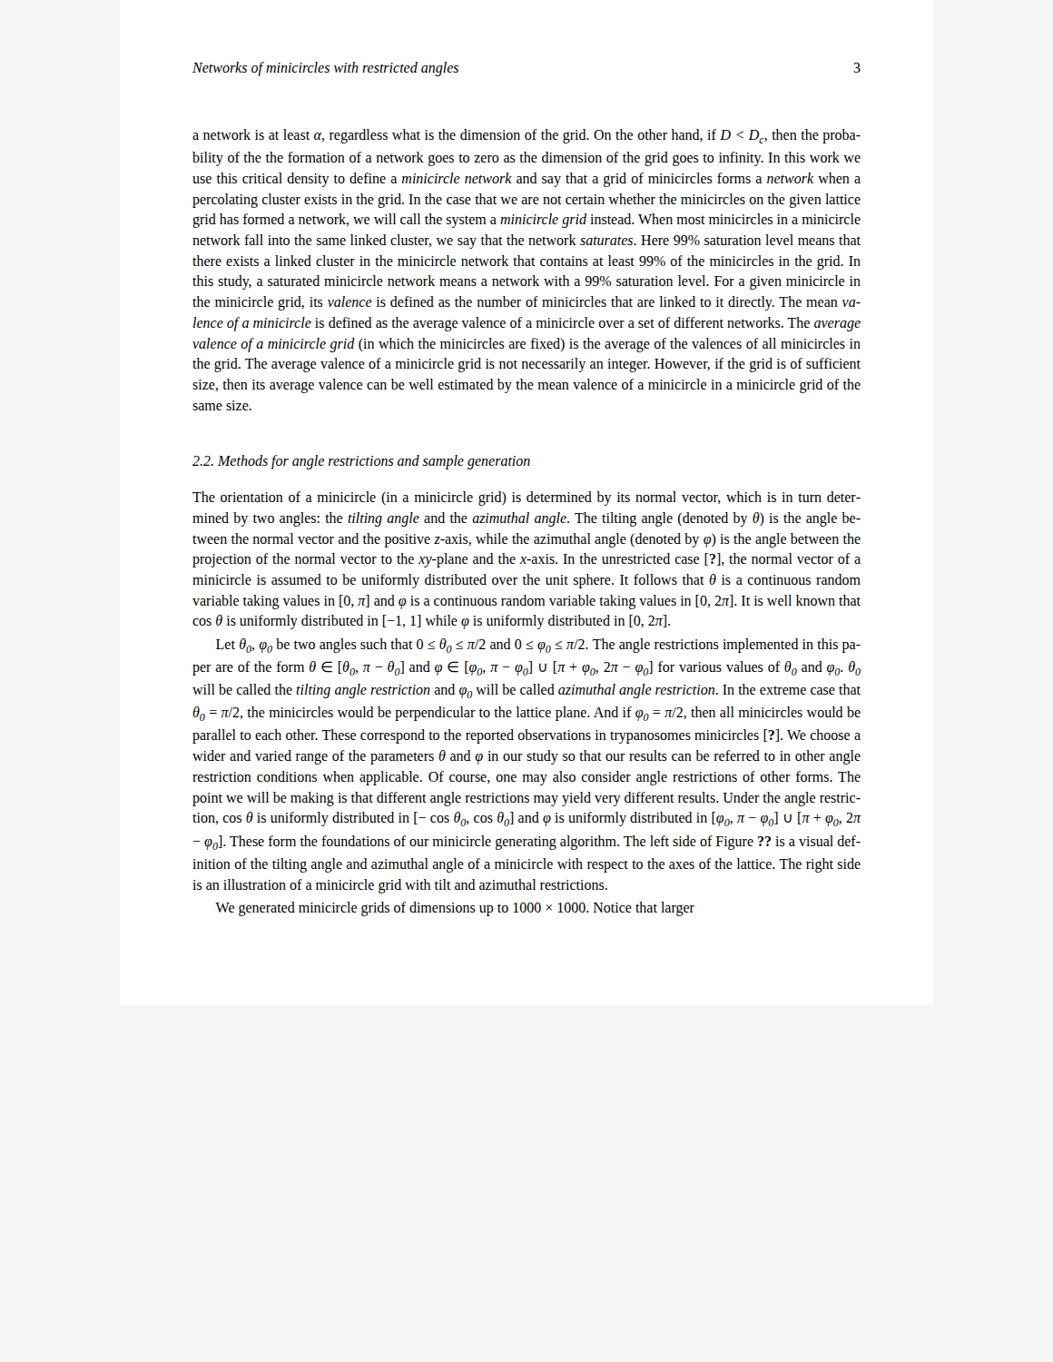Networks of minicircles with restricted angles 3
a network is at least α, regardless what is the dimension of the grid. On the other hand, if D < Dc, then the probability of the the formation of a network goes to zero as the dimension of the grid goes to infinity. In this work we use this critical density to define a minicircle network and say that a grid of minicircles forms a network when a percolating cluster exists in the grid. In the case that we are not certain whether the minicircles on the given lattice grid has formed a network, we will call the system a minicircle grid instead. When most minicircles in a minicircle network fall into the same linked cluster, we say that the network saturates. Here 99% saturation level means that there exists a linked cluster in the minicircle network that contains at least 99% of the minicircles in the grid. In this study, a saturated minicircle network means a network with a 99% saturation level. For a given minicircle in the minicircle grid, its valence is defined as the number of minicircles that are linked to it directly. The mean valence of a minicircle is defined as the average valence of a minicircle over a set of different networks. The average valence of a minicircle grid (in which the minicircles are fixed) is the average of the valences of all minicircles in the grid. The average valence of a minicircle grid is not necessarily an integer. However, if the grid is of sufficient size, then its average valence can be well estimated by the mean valence of a minicircle in a minicircle grid of the same size.
2.2. Methods for angle restrictions and sample generation
The orientation of a minicircle (in a minicircle grid) is determined by its normal vector, which is in turn determined by two angles: the tilting angle and the azimuthal angle. The tilting angle (denoted by θ) is the angle between the normal vector and the positive z-axis, while the azimuthal angle (denoted by φ) is the angle between the projection of the normal vector to the xy-plane and the x-axis. In the unrestricted case [?], the normal vector of a minicircle is assumed to be uniformly distributed over the unit sphere. It follows that θ is a continuous random variable taking values in [0, π] and φ is a continuous random variable taking values in [0, 2π]. It is well known that cos θ is uniformly distributed in [−1, 1] while φ is uniformly distributed in [0, 2π].
Let θ0, φ0 be two angles such that 0 ≤ θ0 ≤ π/2 and 0 ≤ φ0 ≤ π/2. The angle restrictions implemented in this paper are of the form θ ∈ [θ0, π − θ0] and φ ∈ [φ0, π − φ0] ∪ [π + φ0, 2π − φ0] for various values of θ0 and φ0. θ0 will be called the tilting angle restriction and φ0 will be called azimuthal angle restriction. In the extreme case that θ0 = π/2, the minicircles would be perpendicular to the lattice plane. And if φ0 = π/2, then all minicircles would be parallel to each other. These correspond to the reported observations in trypanosomes minicircles [?]. We choose a wider and varied range of the parameters θ and φ in our study so that our results can be referred to in other angle restriction conditions when applicable. Of course, one may also consider angle restrictions of other forms. The point we will be making is that different angle restrictions may yield very different results. Under the angle restriction, cos θ is uniformly distributed in [− cos θ0, cos θ0] and φ is uniformly distributed in [φ0, π − φ0] ∪ [π + φ0, 2π − φ0]. These form the foundations of our minicircle generating algorithm. The left side of Figure ?? is a visual definition of the tilting angle and azimuthal angle of a minicircle with respect to the axes of the lattice. The right side is an illustration of a minicircle grid with tilt and azimuthal restrictions.
We generated minicircle grids of dimensions up to 1000 × 1000. Notice that larger